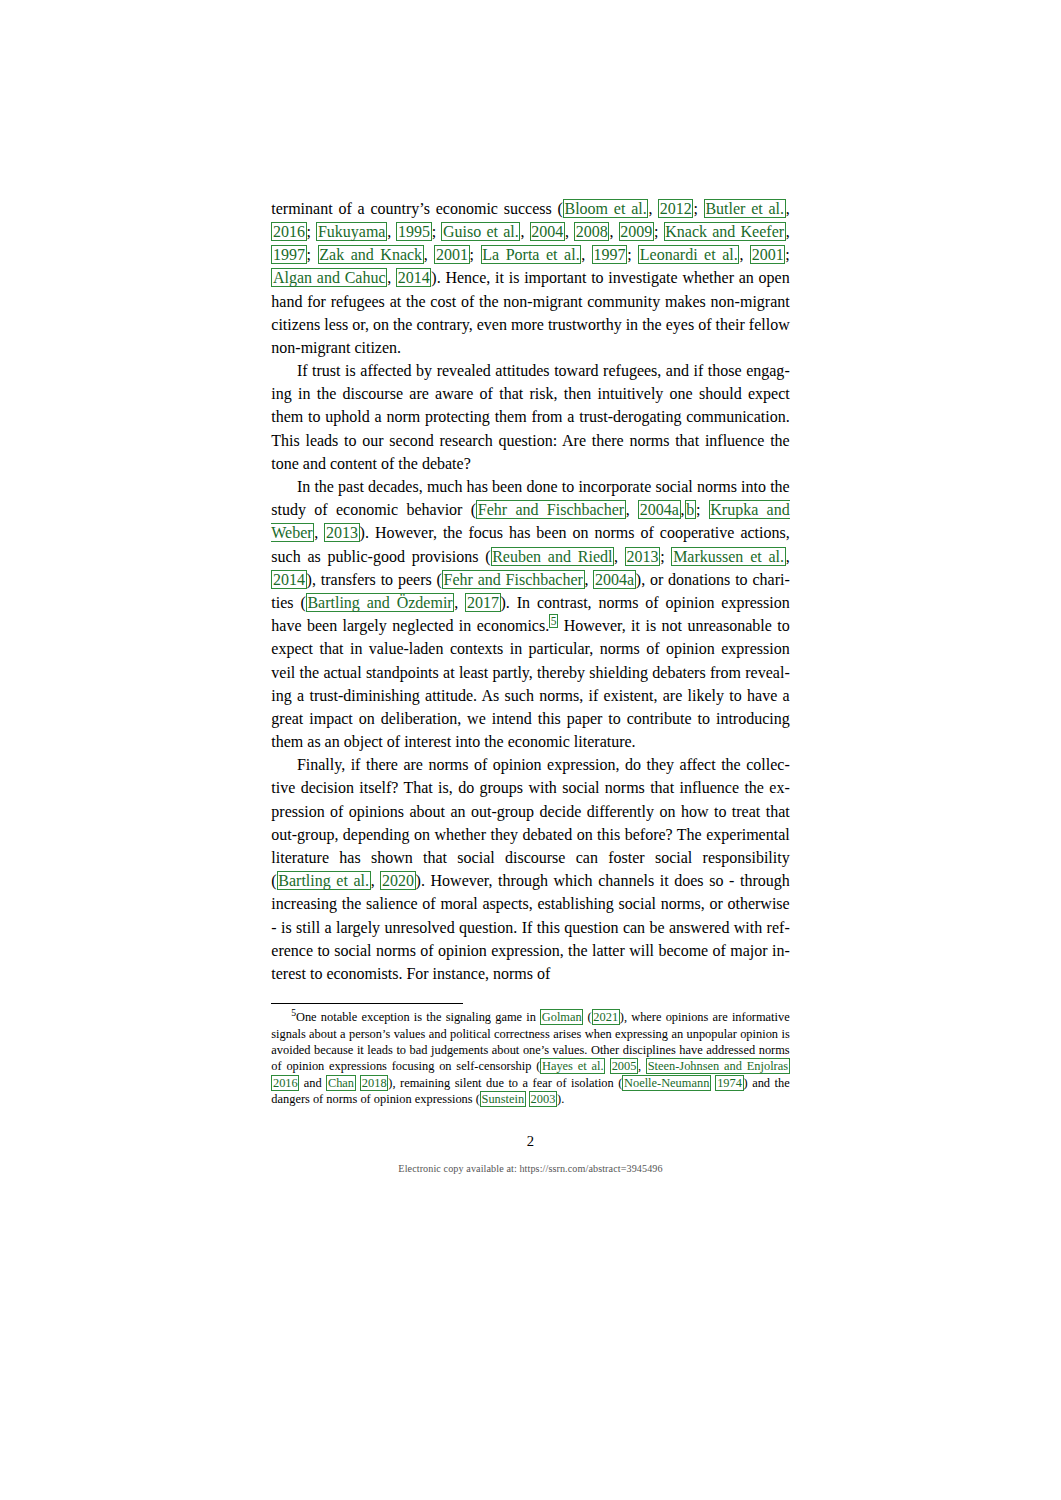terminant of a country’s economic success (Bloom et al., 2012; Butler et al., 2016; Fukuyama, 1995; Guiso et al., 2004, 2008, 2009; Knack and Keefer, 1997; Zak and Knack, 2001; La Porta et al., 1997; Leonardi et al., 2001; Algan and Cahuc, 2014). Hence, it is important to investigate whether an open hand for refugees at the cost of the non-migrant community makes non-migrant citizens less or, on the contrary, even more trustworthy in the eyes of their fellow non-migrant citizen.
If trust is affected by revealed attitudes toward refugees, and if those engaging in the discourse are aware of that risk, then intuitively one should expect them to uphold a norm protecting them from a trust-derogating communication. This leads to our second research question: Are there norms that influence the tone and content of the debate?
In the past decades, much has been done to incorporate social norms into the study of economic behavior (Fehr and Fischbacher, 2004a,b; Krupka and Weber, 2013). However, the focus has been on norms of cooperative actions, such as public-good provisions (Reuben and Riedl, 2013; Markussen et al., 2014), transfers to peers (Fehr and Fischbacher, 2004a), or donations to charities (Bartling and Özdemir, 2017). In contrast, norms of opinion expression have been largely neglected in economics.5 However, it is not unreasonable to expect that in value-laden contexts in particular, norms of opinion expression veil the actual standpoints at least partly, thereby shielding debaters from revealing a trust-diminishing attitude. As such norms, if existent, are likely to have a great impact on deliberation, we intend this paper to contribute to introducing them as an object of interest into the economic literature.
Finally, if there are norms of opinion expression, do they affect the collective decision itself? That is, do groups with social norms that influence the expression of opinions about an out-group decide differently on how to treat that out-group, depending on whether they debated on this before? The experimental literature has shown that social discourse can foster social responsibility (Bartling et al., 2020). However, through which channels it does so - through increasing the salience of moral aspects, establishing social norms, or otherwise - is still a largely unresolved question. If this question can be answered with reference to social norms of opinion expression, the latter will become of major interest to economists. For instance, norms of
5One notable exception is the signaling game in Golman (2021), where opinions are informative signals about a person’s values and political correctness arises when expressing an unpopular opinion is avoided because it leads to bad judgements about one’s values. Other disciplines have addressed norms of opinion expressions focusing on self-censorship (Hayes et al. 2005, Steen-Johnsen and Enjolras 2016 and Chan 2018), remaining silent due to a fear of isolation (Noelle-Neumann 1974) and the dangers of norms of opinion expressions (Sunstein 2003).
2
Electronic copy available at: https://ssrn.com/abstract=3945496